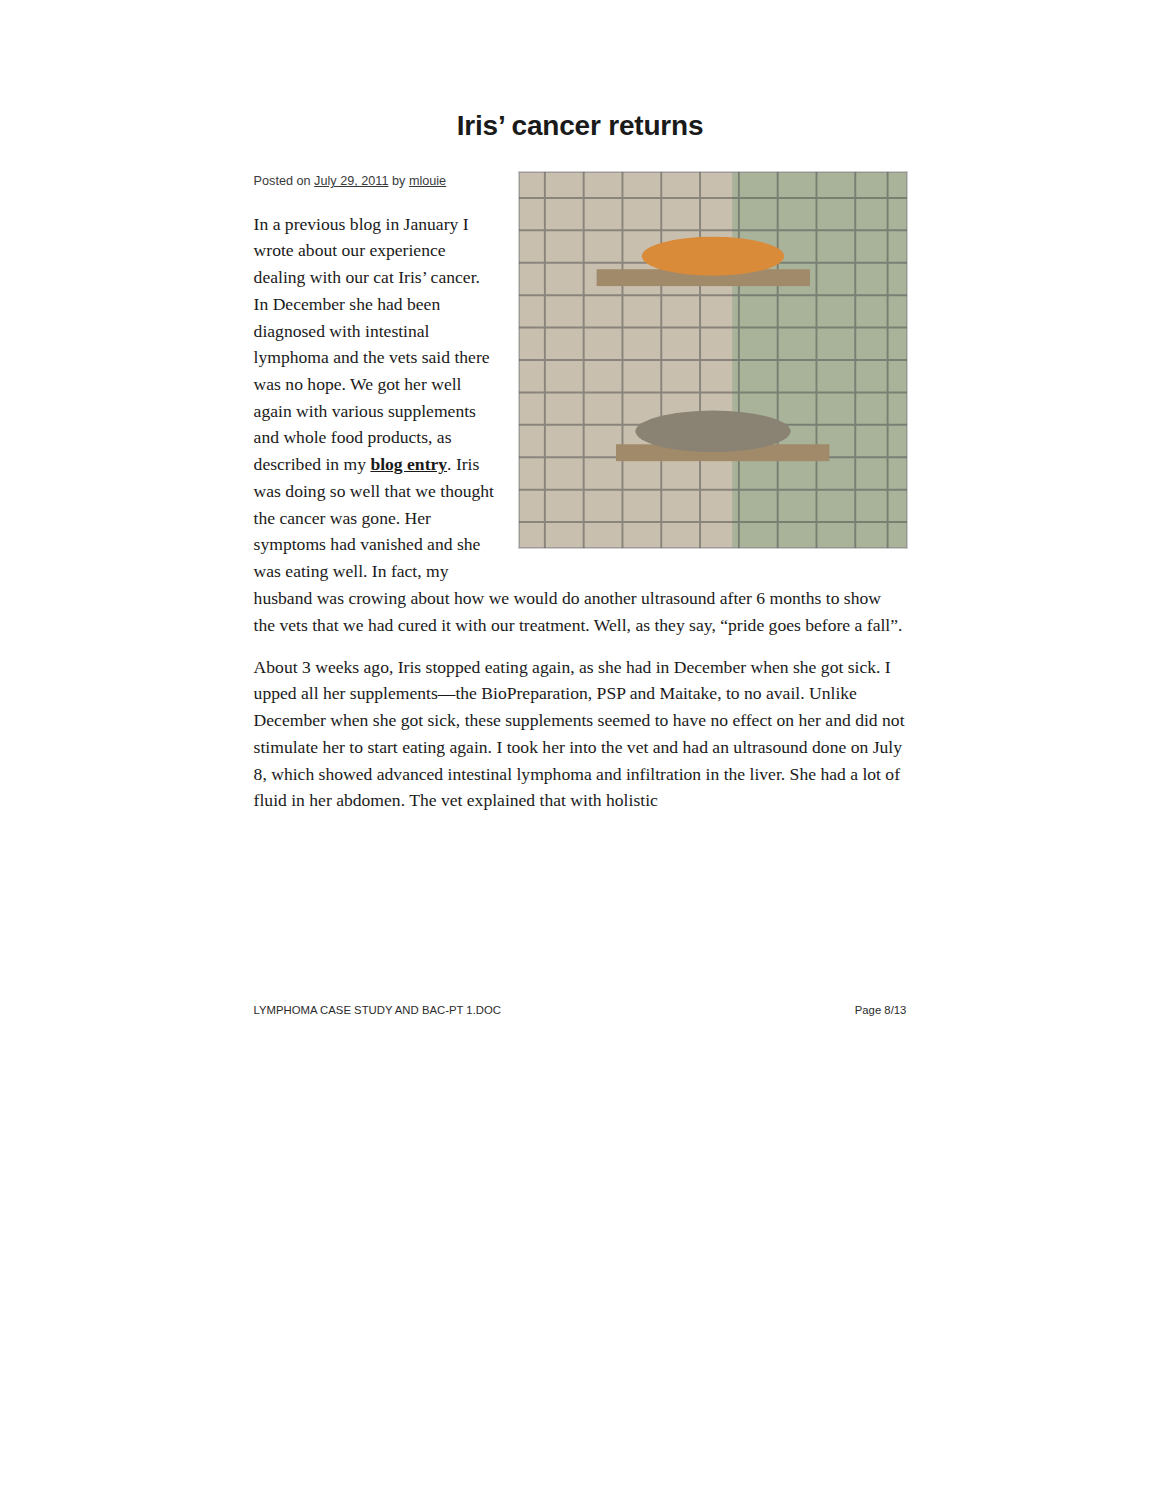Iris’ cancer returns
Posted on July 29, 2011 by mlouie
In a previous blog in January I wrote about our experience dealing with our cat Iris’ cancer. In December she had been diagnosed with intestinal lymphoma and the vets said there was no hope. We got her well again with various supplements and whole food products, as described in my blog entry. Iris was doing so well that we thought the cancer was gone. Her symptoms had vanished and she was eating well. In fact, my husband was crowing about how we would do another ultrasound after 6 months to show the vets that we had cured it with our treatment. Well, as they say, “pride goes before a fall”.
About 3 weeks ago, Iris stopped eating again, as she had in December when she got sick. I upped all her supplements—the BioPreparation, PSP and Maitake, to no avail. Unlike December when she got sick, these supplements seemed to have no effect on her and did not stimulate her to start eating again. I took her into the vet and had an ultrasound done on July 8, which showed advanced intestinal lymphoma and infiltration in the liver. She had a lot of fluid in her abdomen. The vet explained that with holistic
LYMPHOMA CASE STUDY AND BAC-PT 1.DOC Page 8/13